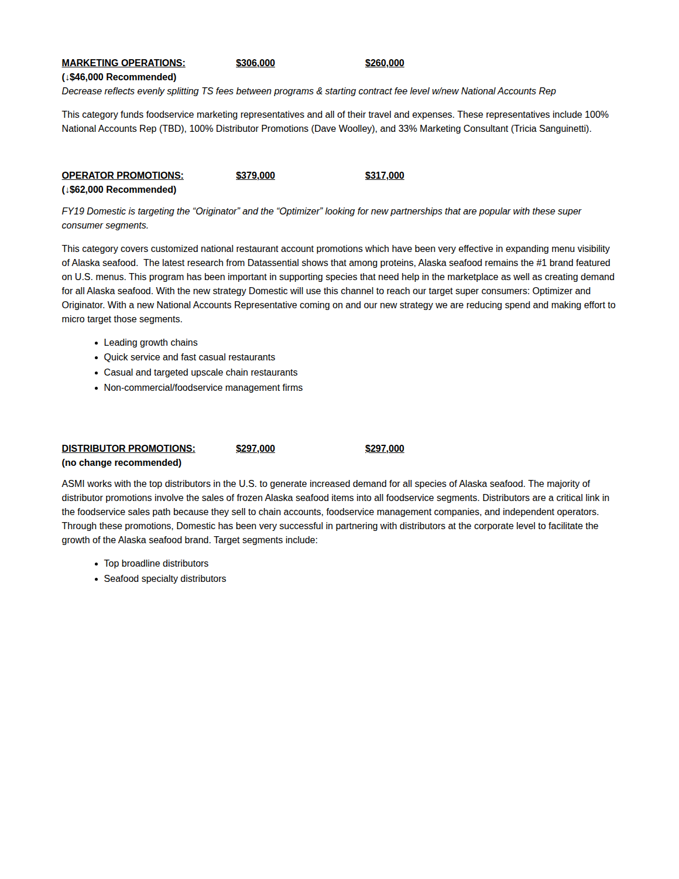MARKETING OPERATIONS: $306,000 $260,000
(↓$46,000 Recommended)
Decrease reflects evenly splitting TS fees between programs & starting contract fee level w/new National Accounts Rep
This category funds foodservice marketing representatives and all of their travel and expenses. These representatives include 100% National Accounts Rep (TBD), 100% Distributor Promotions (Dave Woolley), and 33% Marketing Consultant (Tricia Sanguinetti).
OPERATOR PROMOTIONS: $379,000 $317,000
(↓$62,000 Recommended)
FY19 Domestic is targeting the “Originator” and the “Optimizer” looking for new partnerships that are popular with these super consumer segments.
This category covers customized national restaurant account promotions which have been very effective in expanding menu visibility of Alaska seafood. The latest research from Datassential shows that among proteins, Alaska seafood remains the #1 brand featured on U.S. menus. This program has been important in supporting species that need help in the marketplace as well as creating demand for all Alaska seafood. With the new strategy Domestic will use this channel to reach our target super consumers: Optimizer and Originator. With a new National Accounts Representative coming on and our new strategy we are reducing spend and making effort to micro target those segments.
Leading growth chains
Quick service and fast casual restaurants
Casual and targeted upscale chain restaurants
Non-commercial/foodservice management firms
DISTRIBUTOR PROMOTIONS: $297,000 $297,000
(no change recommended)
ASMI works with the top distributors in the U.S. to generate increased demand for all species of Alaska seafood. The majority of distributor promotions involve the sales of frozen Alaska seafood items into all foodservice segments. Distributors are a critical link in the foodservice sales path because they sell to chain accounts, foodservice management companies, and independent operators. Through these promotions, Domestic has been very successful in partnering with distributors at the corporate level to facilitate the growth of the Alaska seafood brand. Target segments include:
Top broadline distributors
Seafood specialty distributors